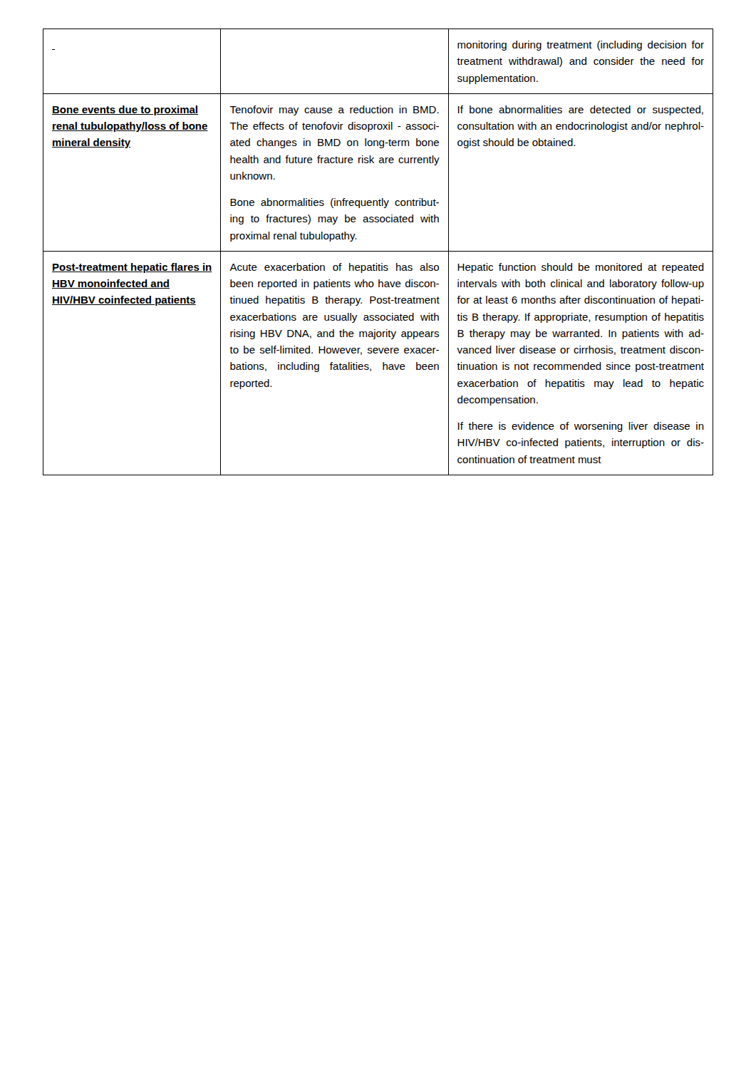| | | monitoring during treatment (including decision for treatment withdrawal) and consider the need for supplementation. |
| Bone events due to proximal renal tubulopathy/loss of bone mineral density | Tenofovir may cause a reduction in BMD. The effects of tenofovir disoproxil - associated changes in BMD on long-term bone health and future fracture risk are currently unknown. Bone abnormalities (infrequently contributing to fractures) may be associated with proximal renal tubulopathy. | If bone abnormalities are detected or suspected, consultation with an endocrinologist and/or nephrologist should be obtained. |
| Post-treatment hepatic flares in HBV monoinfected and HIV/HBV coinfected patients | Acute exacerbation of hepatitis has also been reported in patients who have discontinued hepatitis B therapy. Post-treatment exacerbations are usually associated with rising HBV DNA, and the majority appears to be self-limited. However, severe exacerbations, including fatalities, have been reported. | Hepatic function should be monitored at repeated intervals with both clinical and laboratory follow-up for at least 6 months after discontinuation of hepatitis B therapy. If appropriate, resumption of hepatitis B therapy may be warranted. In patients with advanced liver disease or cirrhosis, treatment discontinuation is not recommended since post-treatment exacerbation of hepatitis may lead to hepatic decompensation. If there is evidence of worsening liver disease in HIV/HBV co-infected patients, interruption or discontinuation of treatment must |